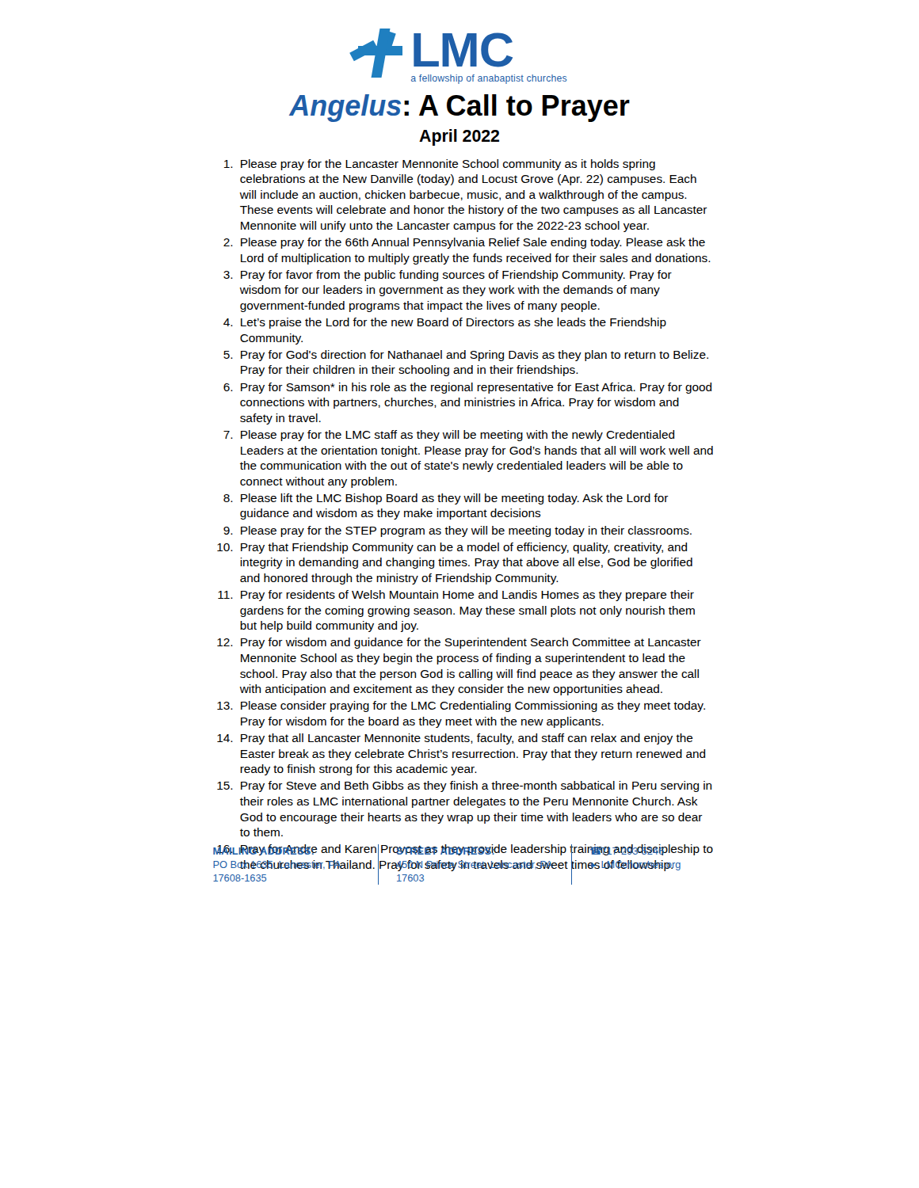LMC a fellowship of anabaptist churches
Angelus: A Call to Prayer
April 2022
Please pray for the Lancaster Mennonite School community as it holds spring celebrations at the New Danville (today) and Locust Grove (Apr. 22) campuses. Each will include an auction, chicken barbecue, music, and a walkthrough of the campus. These events will celebrate and honor the history of the two campuses as all Lancaster Mennonite will unify unto the Lancaster campus for the 2022-23 school year.
Please pray for the 66th Annual Pennsylvania Relief Sale ending today. Please ask the Lord of multiplication to multiply greatly the funds received for their sales and donations.
Pray for favor from the public funding sources of Friendship Community. Pray for wisdom for our leaders in government as they work with the demands of many government-funded programs that impact the lives of many people.
Let’s praise the Lord for the new Board of Directors as she leads the Friendship Community.
Pray for God's direction for Nathanael and Spring Davis as they plan to return to Belize. Pray for their children in their schooling and in their friendships.
Pray for Samson* in his role as the regional representative for East Africa. Pray for good connections with partners, churches, and ministries in Africa. Pray for wisdom and safety in travel.
Please pray for the LMC staff as they will be meeting with the newly Credentialed Leaders at the orientation tonight. Please pray for God’s hands that all will work well and the communication with the out of state's newly credentialed leaders will be able to connect without any problem.
Please lift the LMC Bishop Board as they will be meeting today. Ask the Lord for guidance and wisdom as they make important decisions
Please pray for the STEP program as they will be meeting today in their classrooms.
Pray that Friendship Community can be a model of efficiency, quality, creativity, and integrity in demanding and changing times. Pray that above all else, God be glorified and honored through the ministry of Friendship Community.
Pray for residents of Welsh Mountain Home and Landis Homes as they prepare their gardens for the coming growing season. May these small plots not only nourish them but help build community and joy.
Pray for wisdom and guidance for the Superintendent Search Committee at Lancaster Mennonite School as they begin the process of finding a superintendent to lead the school. Pray also that the person God is calling will find peace as they answer the call with anticipation and excitement as they consider the new opportunities ahead.
Please consider praying for the LMC Credentialing Commissioning as they meet today. Pray for wisdom for the board as they meet with the new applicants.
Pray that all Lancaster Mennonite students, faculty, and staff can relax and enjoy the Easter break as they celebrate Christ’s resurrection. Pray that they return renewed and ready to finish strong for this academic year.
Pray for Steve and Beth Gibbs as they finish a three-month sabbatical in Peru serving in their roles as LMC international partner delegates to the Peru Mennonite Church. Ask God to encourage their hearts as they wrap up their time with leaders who are so dear to them.
Pray for Andre and Karen Provost as they provide leadership training and discipleship to the churches in Thailand. Pray for safety in travels and sweet times of fellowship.
| MAILING ADDRESS: PO Box 1635, Lancaster, PA 17608-1635 | | STREET ADDRESS: 450 N Prince Street, Lancaster, PA 17603 | | ☎ 717-293-5246 ▸ LMCchurches.org |